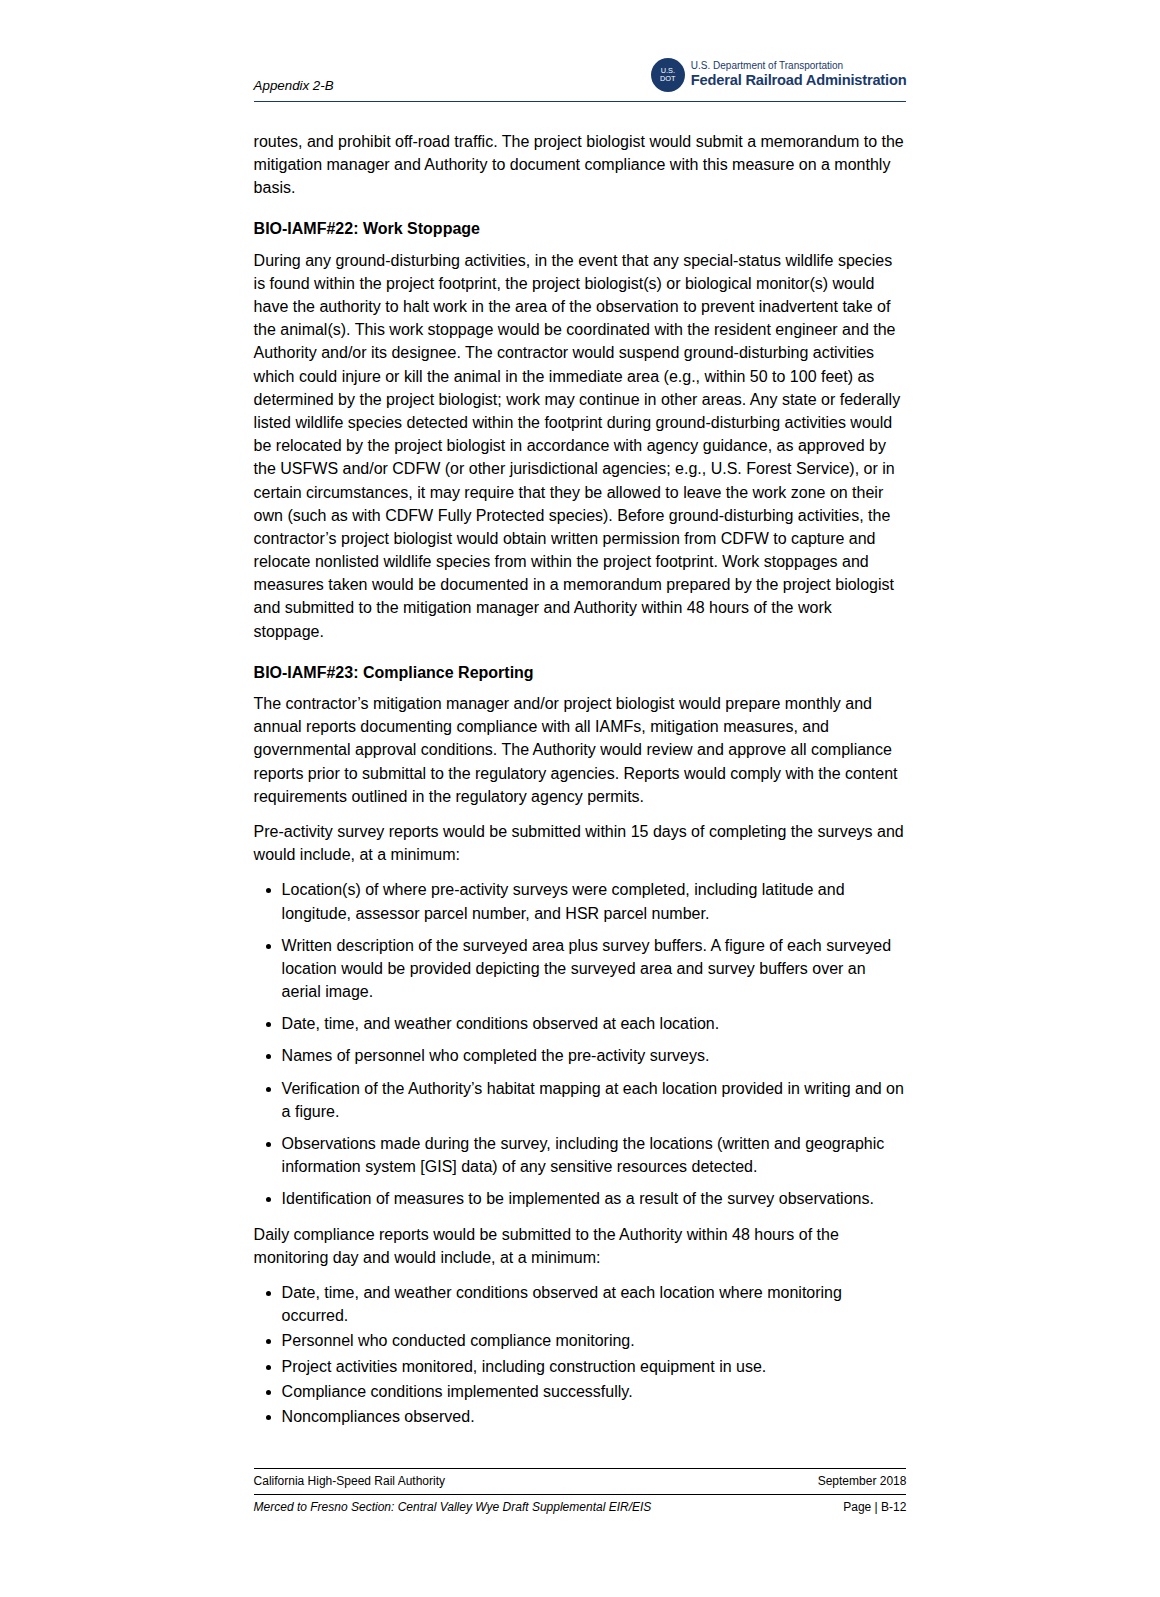Appendix 2-B
U.S.
DOT
U.S. Department of Transportation Federal Railroad Administration
routes, and prohibit off-road traffic. The project biologist would submit a memorandum to the mitigation manager and Authority to document compliance with this measure on a monthly basis.
BIO-IAMF#22: Work Stoppage
During any ground-disturbing activities, in the event that any special-status wildlife species is found within the project footprint, the project biologist(s) or biological monitor(s) would have the authority to halt work in the area of the observation to prevent inadvertent take of the animal(s). This work stoppage would be coordinated with the resident engineer and the Authority and/or its designee. The contractor would suspend ground-disturbing activities which could injure or kill the animal in the immediate area (e.g., within 50 to 100 feet) as determined by the project biologist; work may continue in other areas. Any state or federally listed wildlife species detected within the footprint during ground-disturbing activities would be relocated by the project biologist in accordance with agency guidance, as approved by the USFWS and/or CDFW (or other jurisdictional agencies; e.g., U.S. Forest Service), or in certain circumstances, it may require that they be allowed to leave the work zone on their own (such as with CDFW Fully Protected species). Before ground-disturbing activities, the contractor’s project biologist would obtain written permission from CDFW to capture and relocate nonlisted wildlife species from within the project footprint. Work stoppages and measures taken would be documented in a memorandum prepared by the project biologist and submitted to the mitigation manager and Authority within 48 hours of the work stoppage.
BIO-IAMF#23: Compliance Reporting
The contractor’s mitigation manager and/or project biologist would prepare monthly and annual reports documenting compliance with all IAMFs, mitigation measures, and governmental approval conditions. The Authority would review and approve all compliance reports prior to submittal to the regulatory agencies. Reports would comply with the content requirements outlined in the regulatory agency permits.
Pre-activity survey reports would be submitted within 15 days of completing the surveys and would include, at a minimum:
Location(s) of where pre-activity surveys were completed, including latitude and longitude, assessor parcel number, and HSR parcel number.
Written description of the surveyed area plus survey buffers. A figure of each surveyed location would be provided depicting the surveyed area and survey buffers over an aerial image.
Date, time, and weather conditions observed at each location.
Names of personnel who completed the pre-activity surveys.
Verification of the Authority’s habitat mapping at each location provided in writing and on a figure.
Observations made during the survey, including the locations (written and geographic information system [GIS] data) of any sensitive resources detected.
Identification of measures to be implemented as a result of the survey observations.
Daily compliance reports would be submitted to the Authority within 48 hours of the monitoring day and would include, at a minimum:
Date, time, and weather conditions observed at each location where monitoring occurred.
Personnel who conducted compliance monitoring.
Project activities monitored, including construction equipment in use.
Compliance conditions implemented successfully.
Noncompliances observed.
California High-Speed Rail Authority September 2018
Merced to Fresno Section: Central Valley Wye Draft Supplemental EIR/EIS Page | B-12